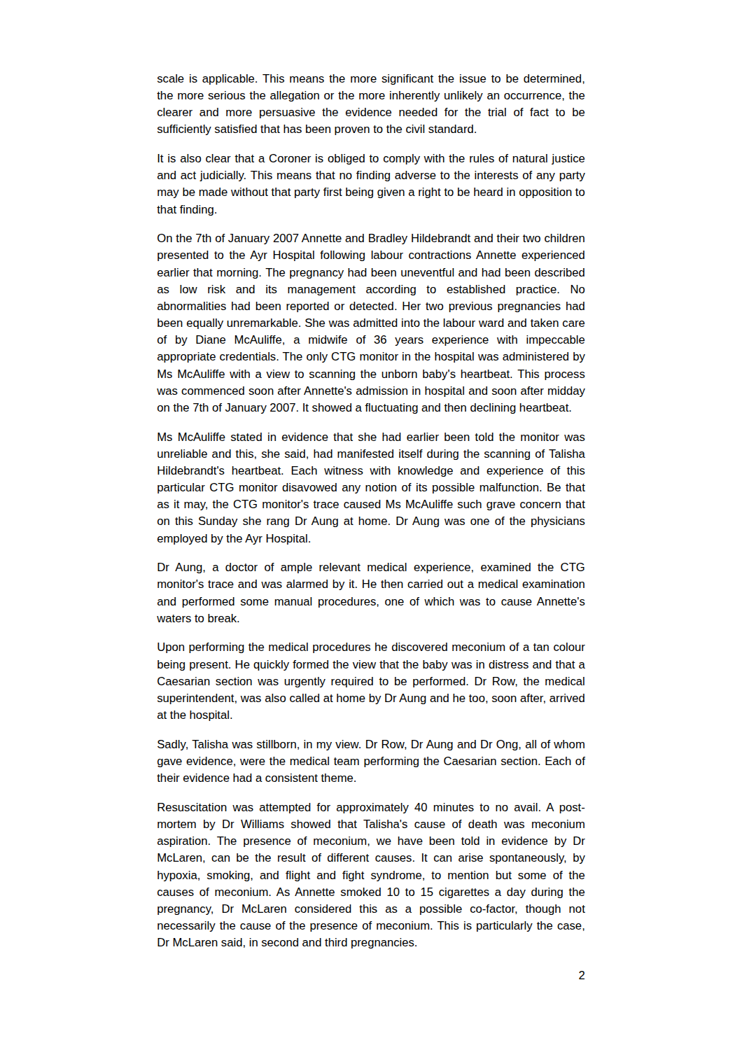scale is applicable. This means the more significant the issue to be determined, the more serious the allegation or the more inherently unlikely an occurrence, the clearer and more persuasive the evidence needed for the trial of fact to be sufficiently satisfied that has been proven to the civil standard.
It is also clear that a Coroner is obliged to comply with the rules of natural justice and act judicially. This means that no finding adverse to the interests of any party may be made without that party first being given a right to be heard in opposition to that finding.
On the 7th of January 2007 Annette and Bradley Hildebrandt and their two children presented to the Ayr Hospital following labour contractions Annette experienced earlier that morning. The pregnancy had been uneventful and had been described as low risk and its management according to established practice. No abnormalities had been reported or detected. Her two previous pregnancies had been equally unremarkable. She was admitted into the labour ward and taken care of by Diane McAuliffe, a midwife of 36 years experience with impeccable appropriate credentials. The only CTG monitor in the hospital was administered by Ms McAuliffe with a view to scanning the unborn baby's heartbeat. This process was commenced soon after Annette's admission in hospital and soon after midday on the 7th of January 2007. It showed a fluctuating and then declining heartbeat.
Ms McAuliffe stated in evidence that she had earlier been told the monitor was unreliable and this, she said, had manifested itself during the scanning of Talisha Hildebrandt's heartbeat. Each witness with knowledge and experience of this particular CTG monitor disavowed any notion of its possible malfunction. Be that as it may, the CTG monitor's trace caused Ms McAuliffe such grave concern that on this Sunday she rang Dr Aung at home. Dr Aung was one of the physicians employed by the Ayr Hospital.
Dr Aung, a doctor of ample relevant medical experience, examined the CTG monitor's trace and was alarmed by it. He then carried out a medical examination and performed some manual procedures, one of which was to cause Annette's waters to break.
Upon performing the medical procedures he discovered meconium of a tan colour being present. He quickly formed the view that the baby was in distress and that a Caesarian section was urgently required to be performed. Dr Row, the medical superintendent, was also called at home by Dr Aung and he too, soon after, arrived at the hospital.
Sadly, Talisha was stillborn, in my view. Dr Row, Dr Aung and Dr Ong, all of whom gave evidence, were the medical team performing the Caesarian section. Each of their evidence had a consistent theme.
Resuscitation was attempted for approximately 40 minutes to no avail. A post-mortem by Dr Williams showed that Talisha's cause of death was meconium aspiration. The presence of meconium, we have been told in evidence by Dr McLaren, can be the result of different causes. It can arise spontaneously, by hypoxia, smoking, and flight and fight syndrome, to mention but some of the causes of meconium. As Annette smoked 10 to 15 cigarettes a day during the pregnancy, Dr McLaren considered this as a possible co-factor, though not necessarily the cause of the presence of meconium. This is particularly the case, Dr McLaren said, in second and third pregnancies.
2